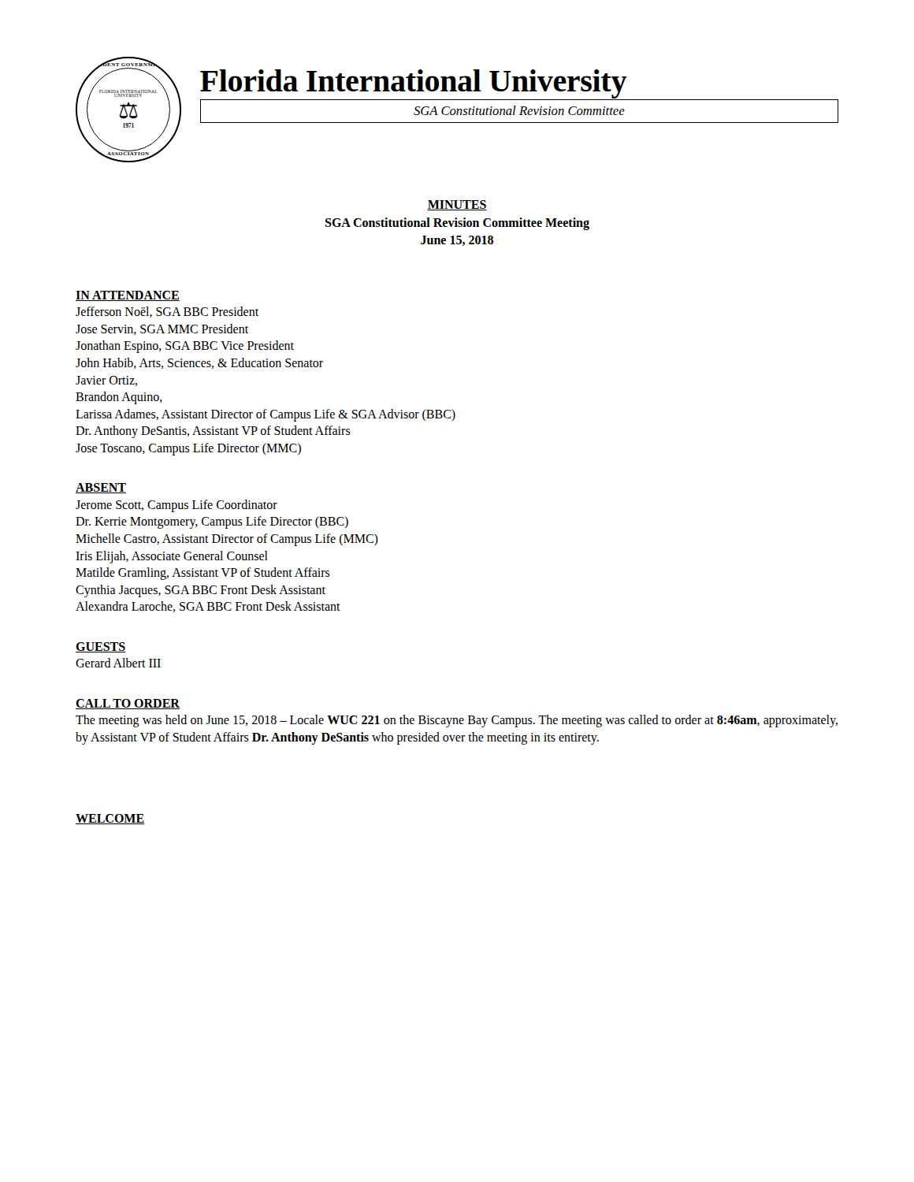Student Government
Florida International University
⚖
1971
Association
Florida International University
SGA Constitutional Revision Committee
MINUTES SGA Constitutional Revision Committee Meeting June 15, 2018
In Attendance
Jefferson Noël, SGA BBC President
Jose Servin, SGA MMC President
Jonathan Espino, SGA BBC Vice President
John Habib, Arts, Sciences, & Education Senator
Javier Ortiz,
Brandon Aquino,
Larissa Adames, Assistant Director of Campus Life & SGA Advisor (BBC)
Dr. Anthony DeSantis, Assistant VP of Student Affairs
Jose Toscano, Campus Life Director (MMC)
Absent
Jerome Scott, Campus Life Coordinator
Dr. Kerrie Montgomery, Campus Life Director (BBC)
Michelle Castro, Assistant Director of Campus Life (MMC)
Iris Elijah, Associate General Counsel
Matilde Gramling, Assistant VP of Student Affairs
Cynthia Jacques, SGA BBC Front Desk Assistant
Alexandra Laroche, SGA BBC Front Desk Assistant
Guests
Gerard Albert III
Call to Order
The meeting was held on June 15, 2018 – Locale WUC 221 on the Biscayne Bay Campus. The meeting was called to order at 8:46am, approximately, by Assistant VP of Student Affairs Dr. Anthony DeSantis who presided over the meeting in its entirety.
Welcome